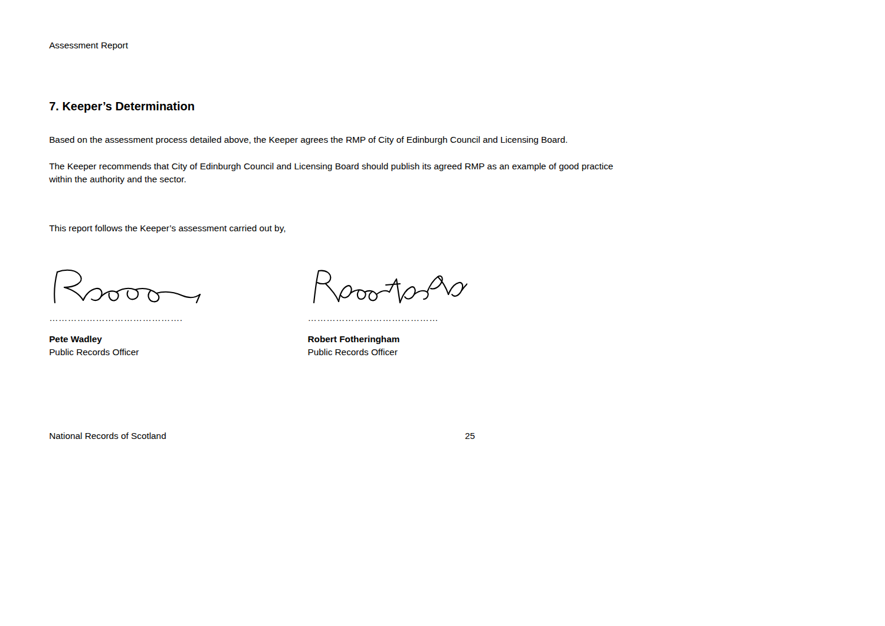Assessment Report
7. Keeper’s Determination
Based on the assessment process detailed above, the Keeper agrees the RMP of City of Edinburgh Council and Licensing Board.
The Keeper recommends that City of Edinburgh Council and Licensing Board should publish its agreed RMP as an example of good practice within the authority and the sector.
This report follows the Keeper’s assessment carried out by,
…………………………………….
Pete Wadley
Public Records Officer
……………………………………
Robert Fotheringham
Public Records Officer
National Records of Scotland 25